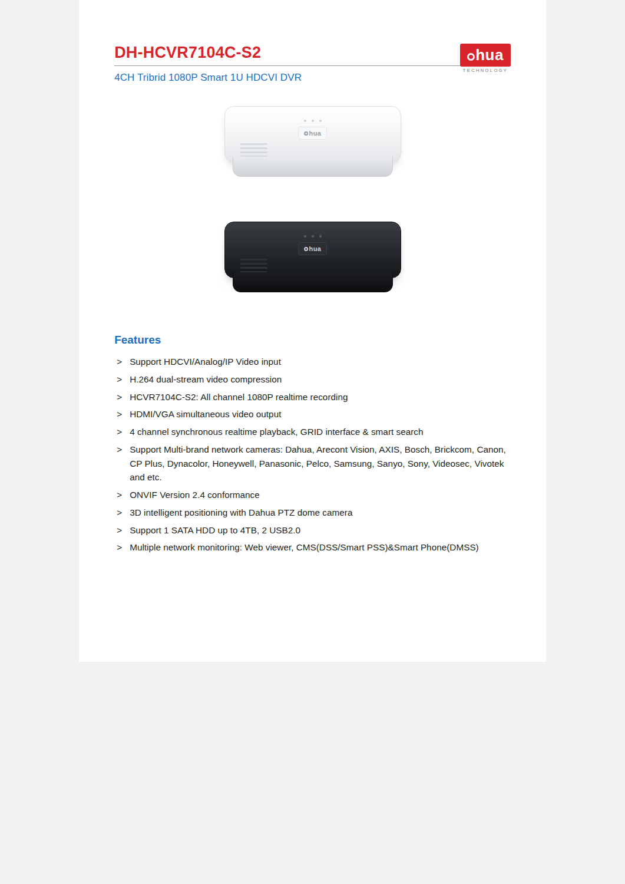hua Technology
DH-HCVR7104C-S2
4CH Tribrid 1080P Smart 1U HDCVI DVR
hua
hua
Features
Support HDCVI/Analog/IP Video input
H.264 dual-stream video compression
HCVR7104C-S2: All channel 1080P realtime recording
HDMI/VGA simultaneous video output
4 channel synchronous realtime playback, GRID interface & smart search
Support Multi-brand network cameras: Dahua, Arecont Vision, AXIS, Bosch, Brickcom, Canon, CP Plus, Dynacolor, Honeywell, Panasonic, Pelco, Samsung, Sanyo, Sony, Videosec, Vivotek and etc.
ONVIF Version 2.4 conformance
3D intelligent positioning with Dahua PTZ dome camera
Support 1 SATA HDD up to 4TB, 2 USB2.0
Multiple network monitoring: Web viewer, CMS(DSS/Smart PSS)&Smart Phone(DMSS)